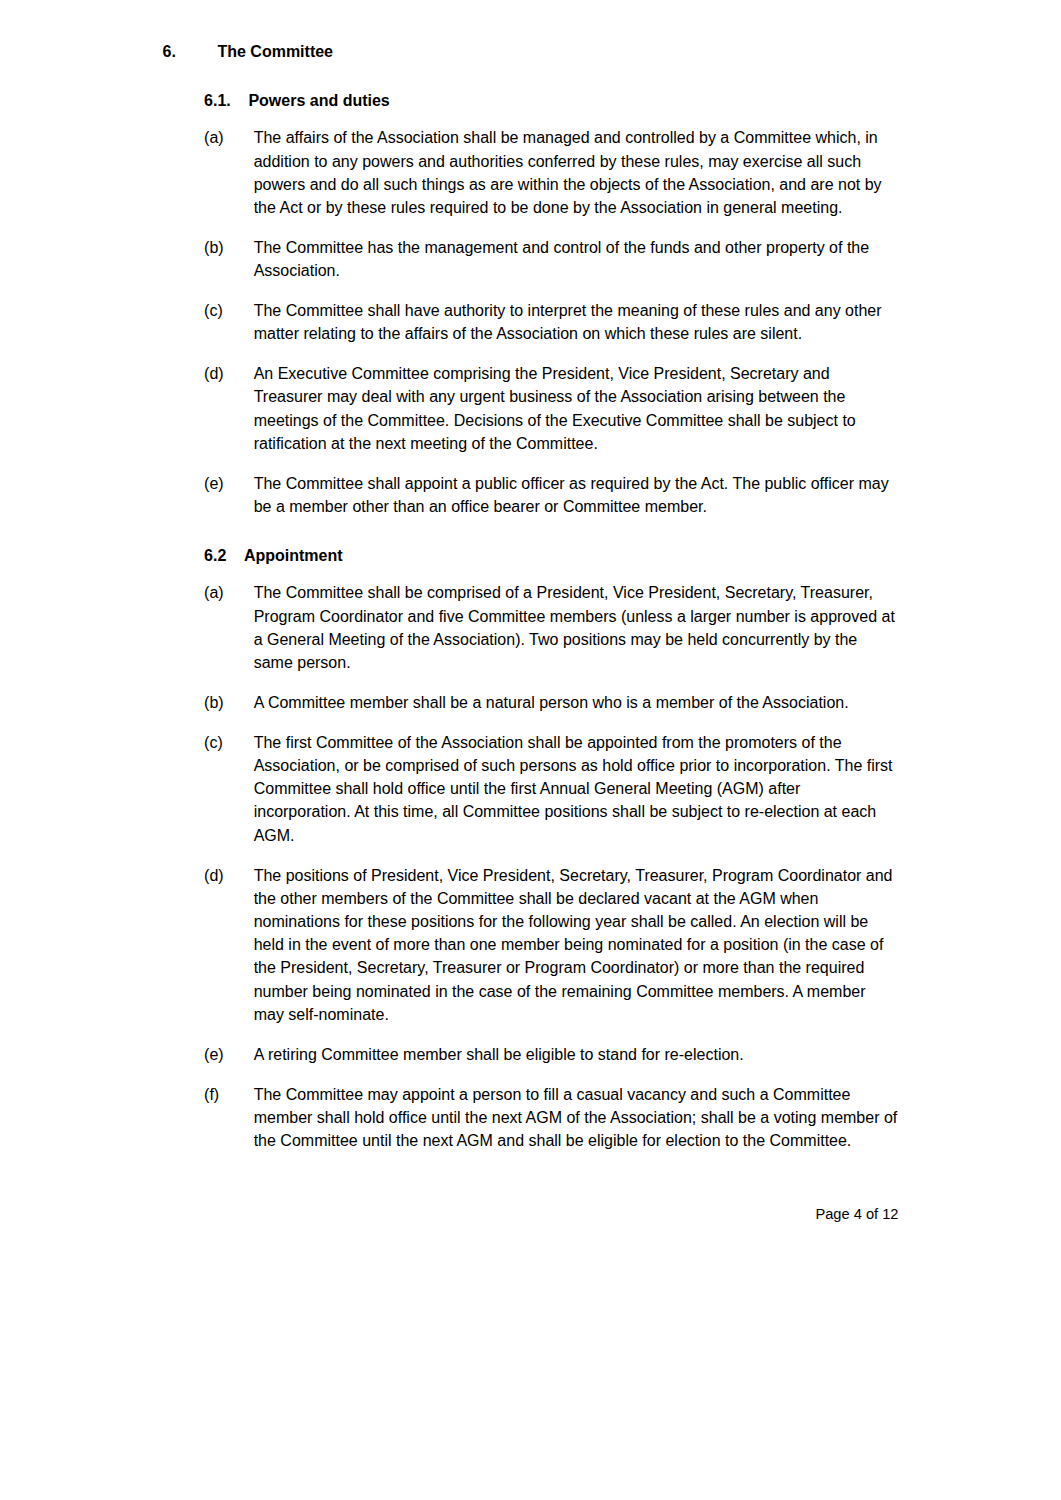6.
The Committee
6.1.
Powers and duties
(a) The affairs of the Association shall be managed and controlled by a Committee which, in addition to any powers and authorities conferred by these rules, may exercise all such powers and do all such things as are within the objects of the Association, and are not by the Act or by these rules required to be done by the Association in general meeting.
(b) The Committee has the management and control of the funds and other property of the Association.
(c) The Committee shall have authority to interpret the meaning of these rules and any other matter relating to the affairs of the Association on which these rules are silent.
(d) An Executive Committee comprising the President, Vice President, Secretary and Treasurer may deal with any urgent business of the Association arising between the meetings of the Committee. Decisions of the Executive Committee shall be subject to ratification at the next meeting of the Committee.
(e) The Committee shall appoint a public officer as required by the Act. The public officer may be a member other than an office bearer or Committee member.
6.2
Appointment
(a) The Committee shall be comprised of a President, Vice President, Secretary, Treasurer, Program Coordinator and five Committee members (unless a larger number is approved at a General Meeting of the Association). Two positions may be held concurrently by the same person.
(b) A Committee member shall be a natural person who is a member of the Association.
(c) The first Committee of the Association shall be appointed from the promoters of the Association, or be comprised of such persons as hold office prior to incorporation. The first Committee shall hold office until the first Annual General Meeting (AGM) after incorporation. At this time, all Committee positions shall be subject to re-election at each AGM.
(d) The positions of President, Vice President, Secretary, Treasurer, Program Coordinator and the other members of the Committee shall be declared vacant at the AGM when nominations for these positions for the following year shall be called. An election will be held in the event of more than one member being nominated for a position (in the case of the President, Secretary, Treasurer or Program Coordinator) or more than the required number being nominated in the case of the remaining Committee members. A member may self-nominate.
(e) A retiring Committee member shall be eligible to stand for re-election.
(f) The Committee may appoint a person to fill a casual vacancy and such a Committee member shall hold office until the next AGM of the Association; shall be a voting member of the Committee until the next AGM and shall be eligible for election to the Committee.
Page 4 of 12